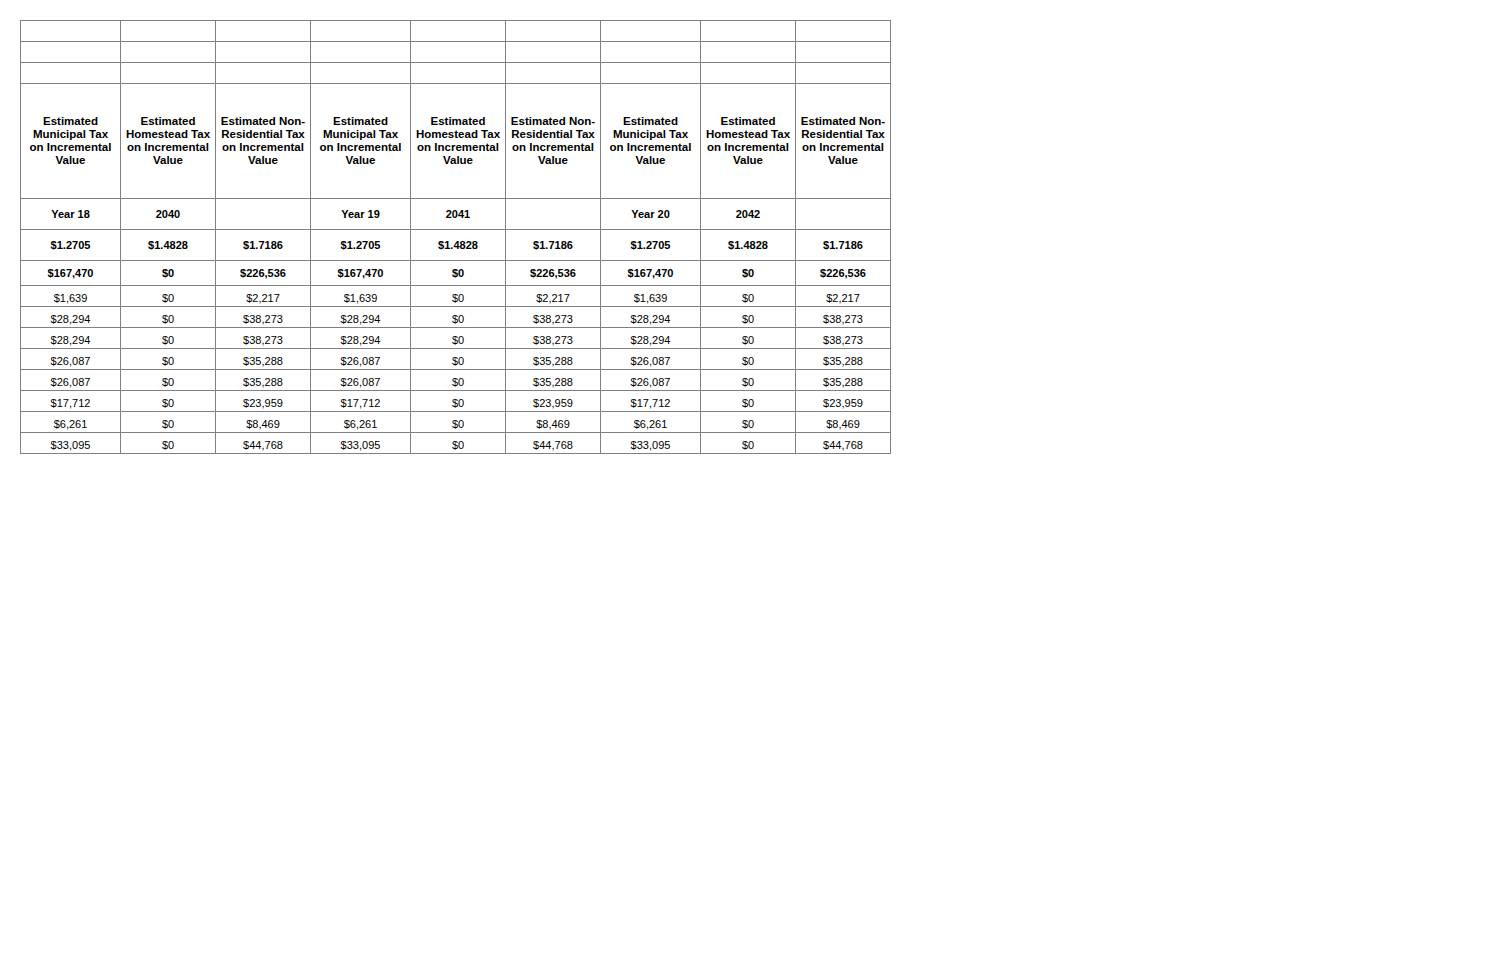| Estimated Municipal Tax on Incremental Value | Estimated Homestead Tax on Incremental Value | Estimated Non-Residential Tax on Incremental Value | Estimated Municipal Tax on Incremental Value | Estimated Homestead Tax on Incremental Value | Estimated Non-Residential Tax on Incremental Value | Estimated Municipal Tax on Incremental Value | Estimated Homestead Tax on Incremental Value | Estimated Non-Residential Tax on Incremental Value |
| Year 18 | 2040 | | Year 19 | 2041 | | Year 20 | 2042 | |
| $1.2705 | $1.4828 | $1.7186 | $1.2705 | $1.4828 | $1.7186 | $1.2705 | $1.4828 | $1.7186 |
| $167,470 | $0 | $226,536 | $167,470 | $0 | $226,536 | $167,470 | $0 | $226,536 |
| $1,639 | $0 | $2,217 | $1,639 | $0 | $2,217 | $1,639 | $0 | $2,217 |
| $28,294 | $0 | $38,273 | $28,294 | $0 | $38,273 | $28,294 | $0 | $38,273 |
| $28,294 | $0 | $38,273 | $28,294 | $0 | $38,273 | $28,294 | $0 | $38,273 |
| $26,087 | $0 | $35,288 | $26,087 | $0 | $35,288 | $26,087 | $0 | $35,288 |
| $26,087 | $0 | $35,288 | $26,087 | $0 | $35,288 | $26,087 | $0 | $35,288 |
| $17,712 | $0 | $23,959 | $17,712 | $0 | $23,959 | $17,712 | $0 | $23,959 |
| $6,261 | $0 | $8,469 | $6,261 | $0 | $8,469 | $6,261 | $0 | $8,469 |
| $33,095 | $0 | $44,768 | $33,095 | $0 | $44,768 | $33,095 | $0 | $44,768 |